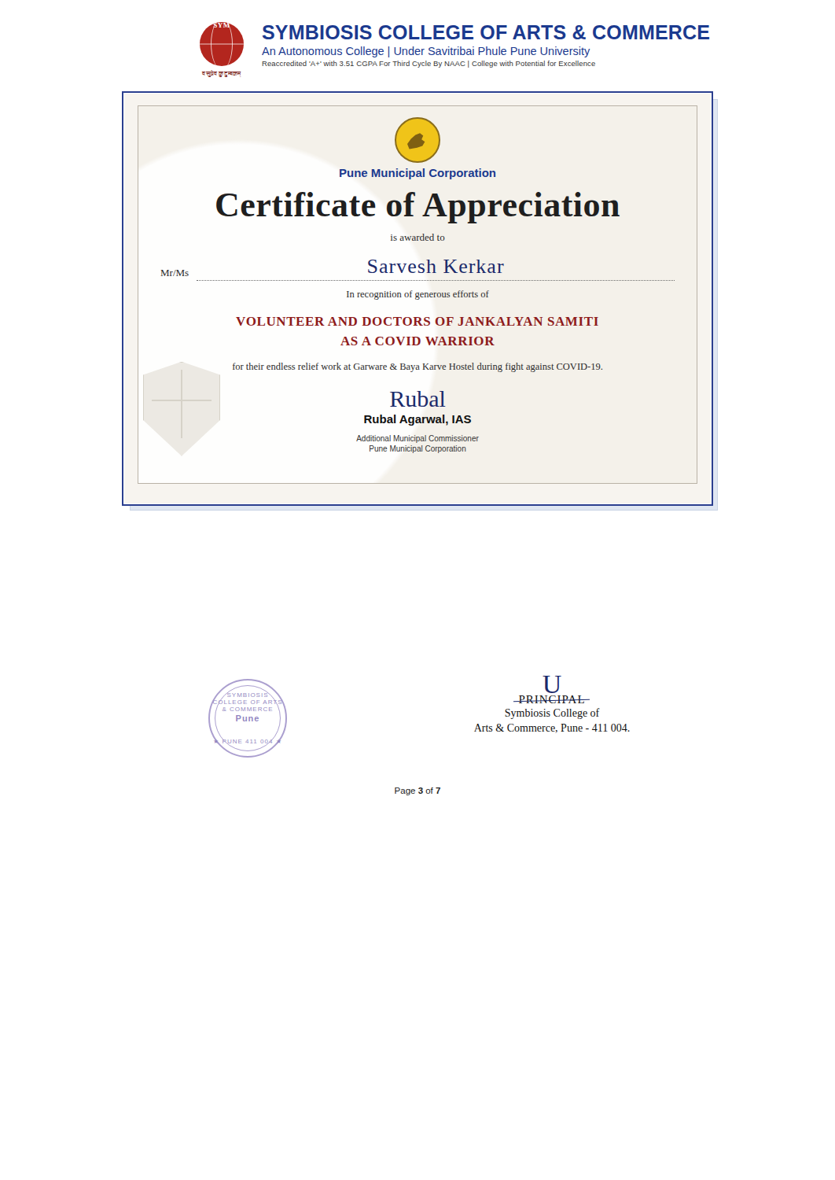SYM वसुधैव कुटुम्बकम्
SYMBIOSIS COLLEGE OF ARTS & COMMERCE
An Autonomous College | Under Savitribai Phule Pune University
Reaccredited 'A+' with 3.51 CGPA For Third Cycle By NAAC | College with Potential for Excellence
Pune Municipal Corporation
Certificate of Appreciation
is awarded to
Mr/Ms Sarvesh Kerkar
In recognition of generous efforts of
VOLUNTEER AND DOCTORS OF JANKALYAN SAMITI AS A COVID WARRIOR
for their endless relief work at Garware & Baya Karve Hostel during fight against COVID-19.
Rubal
Rubal Agarwal, IAS
Additional Municipal Commissioner
Pune Municipal Corporation
SYMBIOSIS COLLEGE OF ARTS & COMMERCE Pune ★ PUNE 411 004 ★
U
PRINCIPAL
Symbiosis College of
Arts & Commerce, Pune - 411 004.
Page 3 of 7